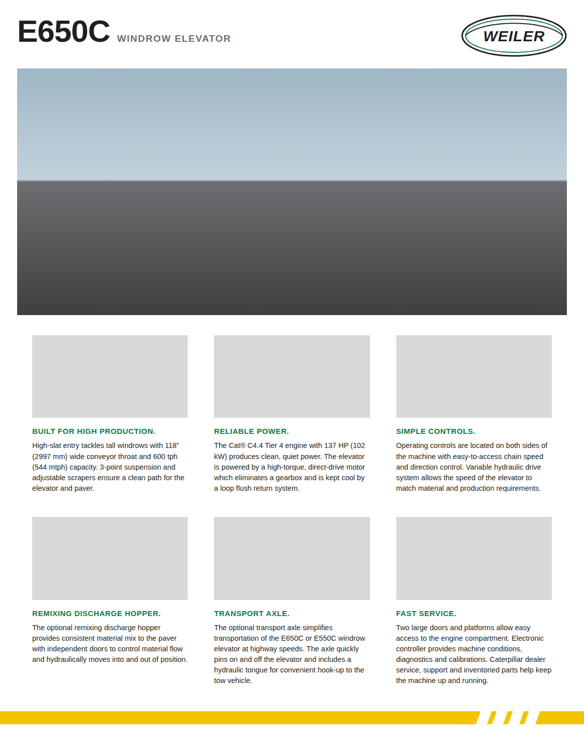E650C
Windrow Elevator
WEILER
Built for high production.
High-slat entry tackles tall windrows with 118” (2997 mm) wide conveyor throat and 600 tph (544 mtph) capacity. 3-point suspension and adjustable scrapers ensure a clean path for the elevator and paver.
Reliable power.
The Cat® C4.4 Tier 4 engine with 137 HP (102 kW) produces clean, quiet power. The elevator is powered by a high-torque, direct-drive motor which eliminates a gearbox and is kept cool by a loop flush return system.
Simple controls.
Operating controls are located on both sides of the machine with easy-to-access chain speed and direction control. Variable hydraulic drive system allows the speed of the elevator to match material and production requirements.
Remixing discharge hopper.
The optional remixing discharge hopper provides consistent material mix to the paver with independent doors to control material flow and hydraulically moves into and out of position.
Transport axle.
The optional transport axle simplifies transportation of the E650C or E550C windrow elevator at highway speeds. The axle quickly pins on and off the elevator and includes a hydraulic tongue for convenient hook-up to the tow vehicle.
Fast service.
Two large doors and platforms allow easy access to the engine compartment. Electronic controller provides machine conditions, diagnostics and calibrations. Caterpillar dealer service, support and inventoried parts help keep the machine up and running.